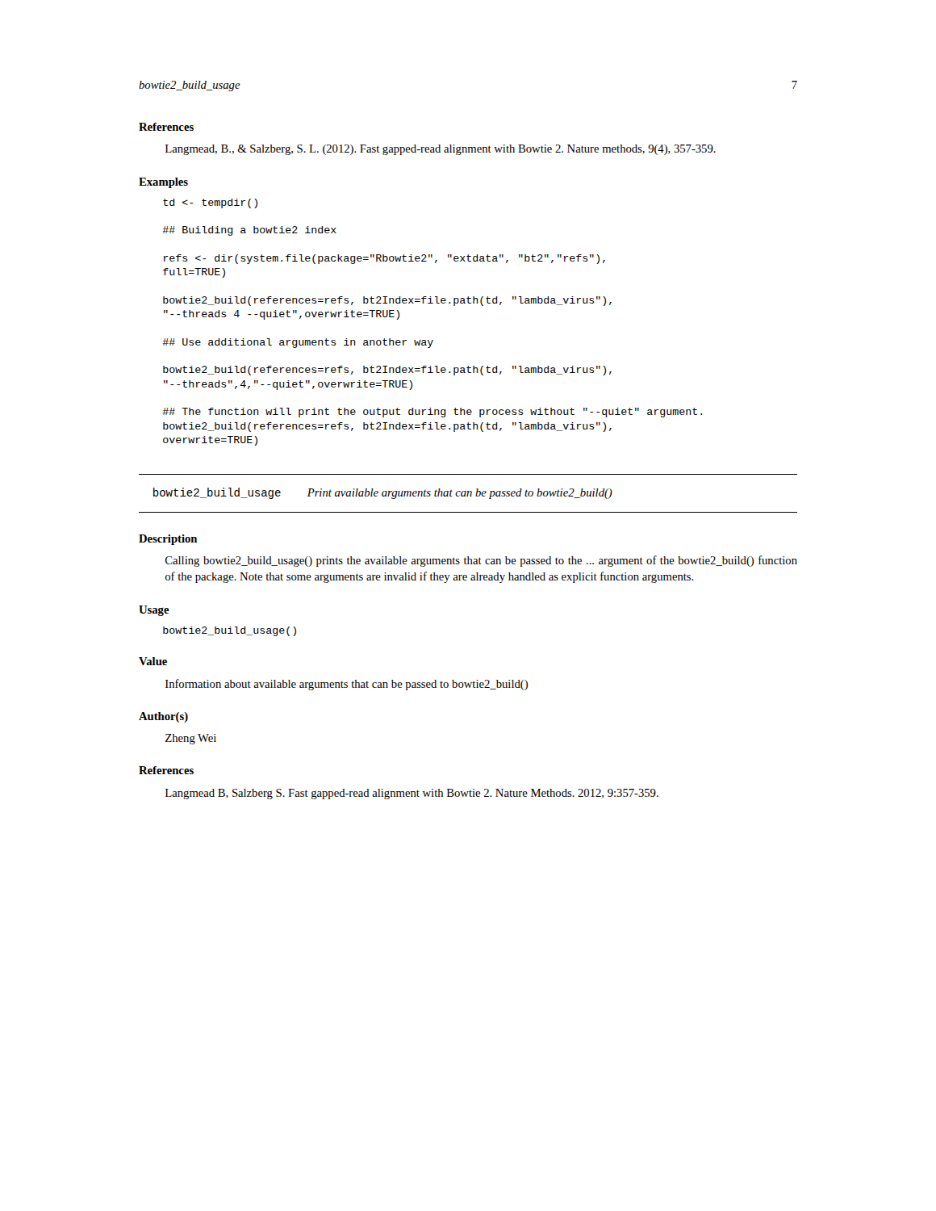bowtie2_build_usage 7
References
Langmead, B., & Salzberg, S. L. (2012). Fast gapped-read alignment with Bowtie 2. Nature methods, 9(4), 357-359.
Examples
td <- tempdir()

## Building a bowtie2 index

refs <- dir(system.file(package="Rbowtie2", "extdata", "bt2","refs"),
full=TRUE)

bowtie2_build(references=refs, bt2Index=file.path(td, "lambda_virus"),
"--threads 4 --quiet",overwrite=TRUE)

## Use additional arguments in another way

bowtie2_build(references=refs, bt2Index=file.path(td, "lambda_virus"),
"--threads",4,"--quiet",overwrite=TRUE)

## The function will print the output during the process without "--quiet" argument.
bowtie2_build(references=refs, bt2Index=file.path(td, "lambda_virus"),
overwrite=TRUE)
bowtie2_build_usage Print available arguments that can be passed to bowtie2_build()
Description
Calling bowtie2_build_usage() prints the available arguments that can be passed to the ... argument of the bowtie2_build() function of the package. Note that some arguments are invalid if they are already handled as explicit function arguments.
Usage
bowtie2_build_usage()
Value
Information about available arguments that can be passed to bowtie2_build()
Author(s)
Zheng Wei
References
Langmead B, Salzberg S. Fast gapped-read alignment with Bowtie 2. Nature Methods. 2012, 9:357-359.